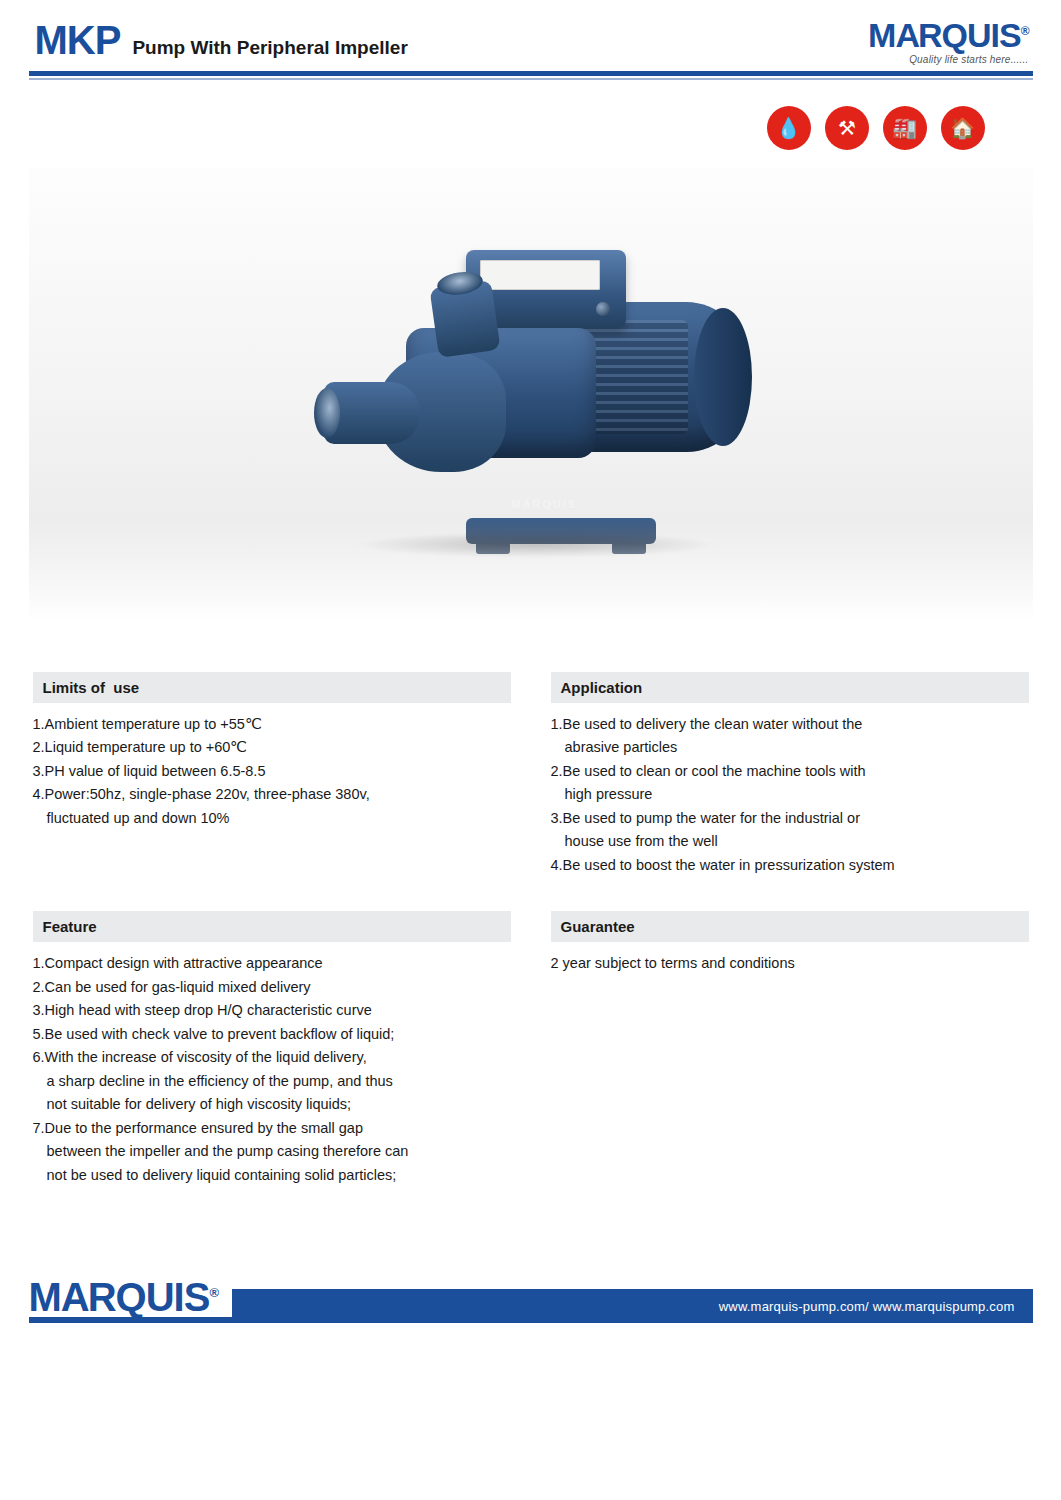MKP Pump With Peripheral Impeller
MARQUIS®
Quality life starts here......
💧
⚒
🏭
🏠
MARQUIS
Limits of use
1.Ambient temperature up to +55℃
2.Liquid temperature up to +60℃
3.PH value of liquid between 6.5-8.5
4.Power:50hz, single-phase 220v, three-phase 380v, fluctuated up and down 10%
Application
1.Be used to delivery the clean water without the abrasive particles
2.Be used to clean or cool the machine tools with high pressure
3.Be used to pump the water for the industrial or house use from the well
4.Be used to boost the water in pressurization system
Feature
1.Compact design with attractive appearance
2.Can be used for gas-liquid mixed delivery
3.High head with steep drop H/Q characteristic curve
5.Be used with check valve to prevent backflow of liquid;
6.With the increase of viscosity of the liquid delivery, a sharp decline in the efficiency of the pump, and thus not suitable for delivery of high viscosity liquids;
7.Due to the performance ensured by the small gap between the impeller and the pump casing therefore can not be used to delivery liquid containing solid particles;
Guarantee
2 year subject to terms and conditions
MARQUIS®
www.marquis-pump.com/ www.marquispump.com